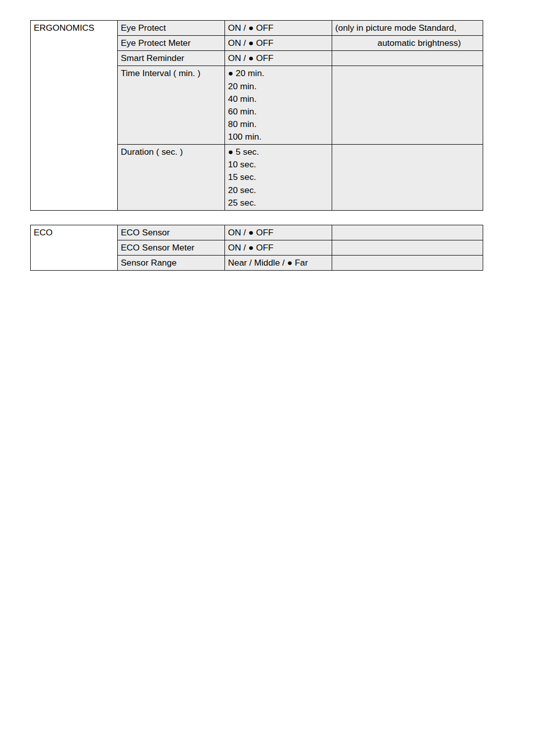| ERGONOMICS | Eye Protect | ON / ● OFF | (only in picture mode Standard, |
| Eye Protect Meter | ON / ● OFF | automatic brightness) |
| Smart Reminder | ON / ● OFF | |
| Time Interval ( min. ) | ● 20 min. 20 min. 40 min. 60 min. 80 min. 100 min. | |
| Duration ( sec. ) | ● 5 sec. 10 sec. 15 sec. 20 sec. 25 sec. | |
| ECO | ECO Sensor | ON / ● OFF | |
| ECO Sensor Meter | ON / ● OFF | |
| Sensor Range | Near / Middle / ● Far | |